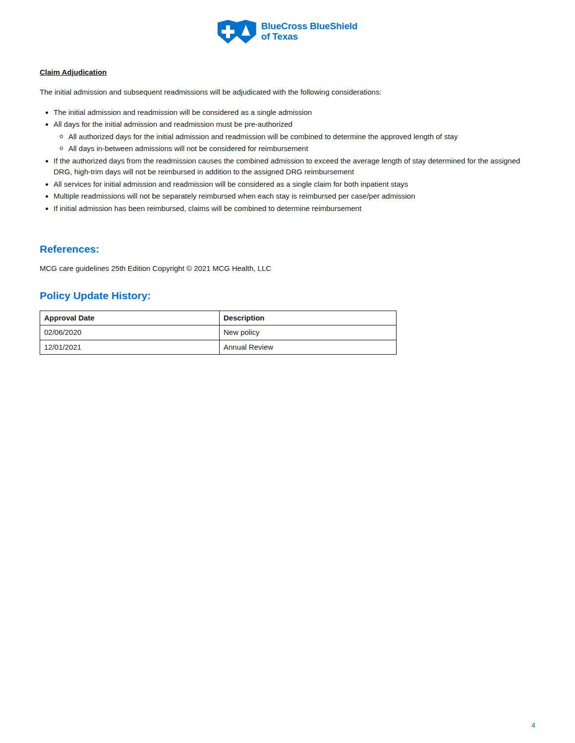BlueCross BlueShield
of Texas
Claim Adjudication
The initial admission and subsequent readmissions will be adjudicated with the following considerations:
The initial admission and readmission will be considered as a single admission
All days for the initial admission and readmission must be pre-authorized
All authorized days for the initial admission and readmission will be combined to determine the approved length of stay
All days in-between admissions will not be considered for reimbursement
If the authorized days from the readmission causes the combined admission to exceed the average length of stay determined for the assigned DRG, high-trim days will not be reimbursed in addition to the assigned DRG reimbursement
All services for initial admission and readmission will be considered as a single claim for both inpatient stays
Multiple readmissions will not be separately reimbursed when each stay is reimbursed per case/per admission
If initial admission has been reimbursed, claims will be combined to determine reimbursement
References:
MCG care guidelines 25th Edition Copyright © 2021 MCG Health, LLC
Policy Update History:
| Approval Date | Description |
| --- | --- |
| 02/06/2020 | New policy |
| 12/01/2021 | Annual Review |
4